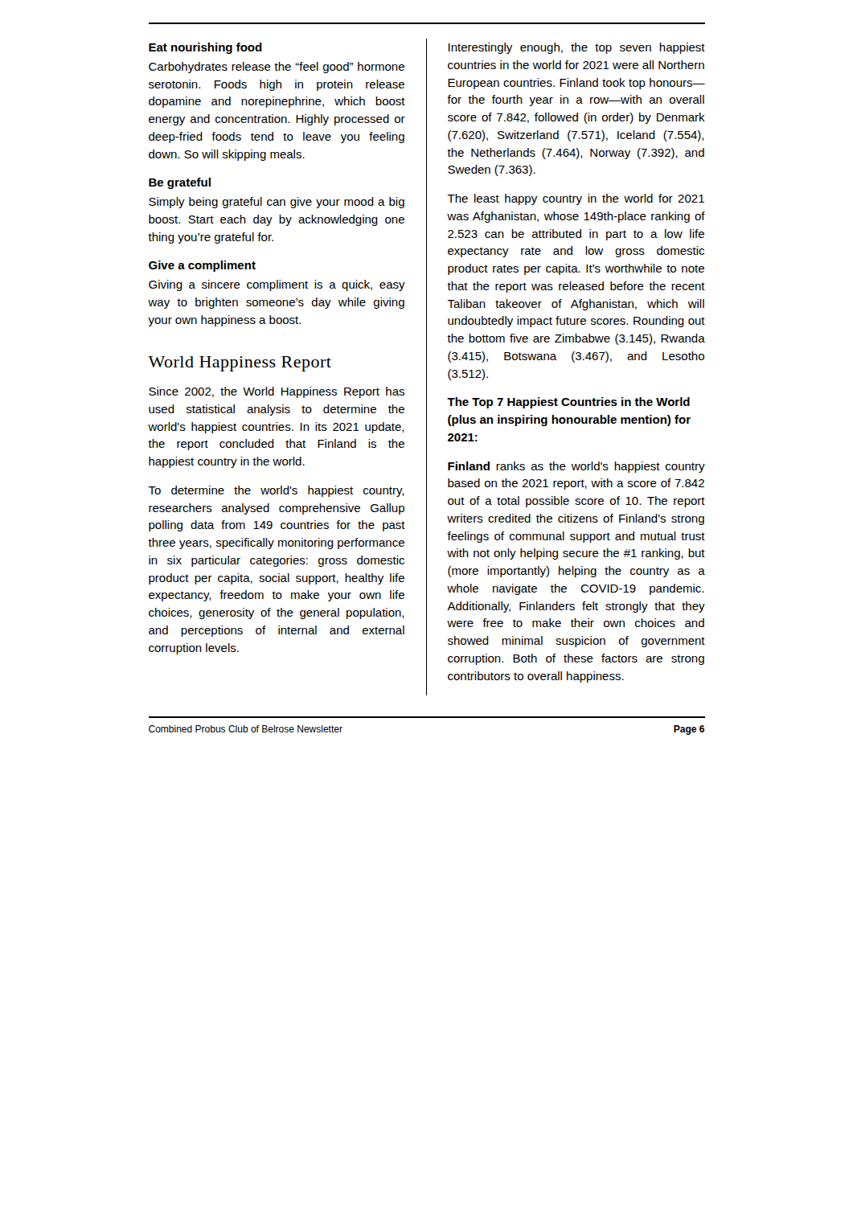Eat nourishing food
Carbohydrates release the “feel good” hormone serotonin. Foods high in protein release dopamine and norepinephrine, which boost energy and concentration. Highly processed or deep-fried foods tend to leave you feeling down. So will skipping meals.
Be grateful
Simply being grateful can give your mood a big boost. Start each day by acknowledging one thing you’re grateful for.
Give a compliment
Giving a sincere compliment is a quick, easy way to brighten someone’s day while giving your own happiness a boost.
World Happiness Report
Since 2002, the World Happiness Report has used statistical analysis to determine the world's happiest countries. In its 2021 update, the report concluded that Finland is the happiest country in the world.
To determine the world's happiest country, researchers analysed comprehensive Gallup polling data from 149 countries for the past three years, specifically monitoring performance in six particular categories: gross domestic product per capita, social support, healthy life expectancy, freedom to make your own life choices, generosity of the general population, and perceptions of internal and external corruption levels.
Interestingly enough, the top seven happiest countries in the world for 2021 were all Northern European countries. Finland took top honours—for the fourth year in a row—with an overall score of 7.842, followed (in order) by Denmark (7.620), Switzerland (7.571), Iceland (7.554), the Netherlands (7.464), Norway (7.392), and Sweden (7.363).
The least happy country in the world for 2021 was Afghanistan, whose 149th-place ranking of 2.523 can be attributed in part to a low life expectancy rate and low gross domestic product rates per capita. It's worthwhile to note that the report was released before the recent Taliban takeover of Afghanistan, which will undoubtedly impact future scores. Rounding out the bottom five are Zimbabwe (3.145), Rwanda (3.415), Botswana (3.467), and Lesotho (3.512).
The Top 7 Happiest Countries in the World (plus an inspiring honourable mention) for 2021:
Finland ranks as the world's happiest country based on the 2021 report, with a score of 7.842 out of a total possible score of 10. The report writers credited the citizens of Finland's strong feelings of communal support and mutual trust with not only helping secure the #1 ranking, but (more importantly) helping the country as a whole navigate the COVID-19 pandemic. Additionally, Finlanders felt strongly that they were free to make their own choices and showed minimal suspicion of government corruption. Both of these factors are strong contributors to overall happiness.
Combined Probus Club of Belrose Newsletter
Page 6